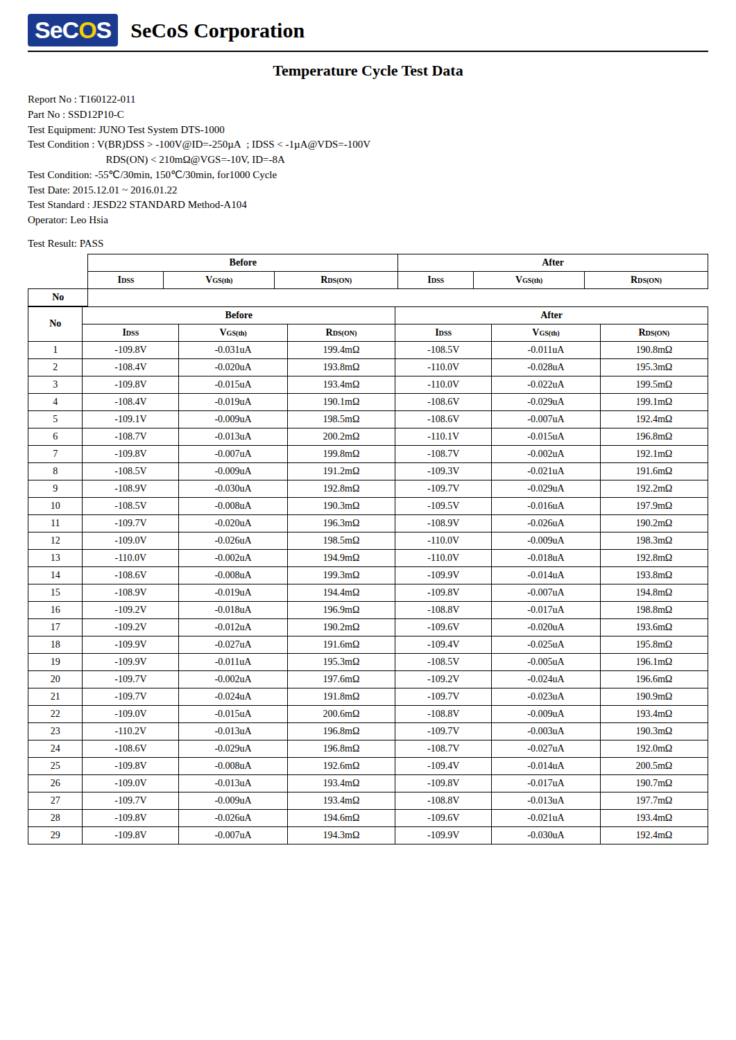SeCOS
SeCoS Corporation
Temperature Cycle Test Data
Report No : T160122-011
Part No : SSD12P10-C
Test Equipment: JUNO Test System DTS-1000
Test Condition : V(BR)DSS > -100V@ID=-250µA ; IDSS < -1µA@VDS=-100V
RDS(ON) < 210mΩ@VGS=-10V, ID=-8A
Test Condition: -55℃/30min, 150℃/30min, for1000 Cycle
Test Date: 2015.12.01 ~ 2016.01.22
Test Standard : JESD22 STANDARD Method-A104
Operator: Leo Hsia
Test Result: PASS
| | Before | After |
| I DSS | V GS(th) | R DS(ON) | I DSS | V GS(th) | R DS(ON) |
| No | |
| No | Before | After |
| --- | --- | --- |
| I DSS | V GS(th) | R DS(ON) | I DSS | V GS(th) | R DS(ON) |
| 1 | -109.8V | -0.031uA | 199.4mΩ | -108.5V | -0.011uA | 190.8mΩ |
| 2 | -108.4V | -0.020uA | 193.8mΩ | -110.0V | -0.028uA | 195.3mΩ |
| 3 | -109.8V | -0.015uA | 193.4mΩ | -110.0V | -0.022uA | 199.5mΩ |
| 4 | -108.4V | -0.019uA | 190.1mΩ | -108.6V | -0.029uA | 199.1mΩ |
| 5 | -109.1V | -0.009uA | 198.5mΩ | -108.6V | -0.007uA | 192.4mΩ |
| 6 | -108.7V | -0.013uA | 200.2mΩ | -110.1V | -0.015uA | 196.8mΩ |
| 7 | -109.8V | -0.007uA | 199.8mΩ | -108.7V | -0.002uA | 192.1mΩ |
| 8 | -108.5V | -0.009uA | 191.2mΩ | -109.3V | -0.021uA | 191.6mΩ |
| 9 | -108.9V | -0.030uA | 192.8mΩ | -109.7V | -0.029uA | 192.2mΩ |
| 10 | -108.5V | -0.008uA | 190.3mΩ | -109.5V | -0.016uA | 197.9mΩ |
| 11 | -109.7V | -0.020uA | 196.3mΩ | -108.9V | -0.026uA | 190.2mΩ |
| 12 | -109.0V | -0.026uA | 198.5mΩ | -110.0V | -0.009uA | 198.3mΩ |
| 13 | -110.0V | -0.002uA | 194.9mΩ | -110.0V | -0.018uA | 192.8mΩ |
| 14 | -108.6V | -0.008uA | 199.3mΩ | -109.9V | -0.014uA | 193.8mΩ |
| 15 | -108.9V | -0.019uA | 194.4mΩ | -109.8V | -0.007uA | 194.8mΩ |
| 16 | -109.2V | -0.018uA | 196.9mΩ | -108.8V | -0.017uA | 198.8mΩ |
| 17 | -109.2V | -0.012uA | 190.2mΩ | -109.6V | -0.020uA | 193.6mΩ |
| 18 | -109.9V | -0.027uA | 191.6mΩ | -109.4V | -0.025uA | 195.8mΩ |
| 19 | -109.9V | -0.011uA | 195.3mΩ | -108.5V | -0.005uA | 196.1mΩ |
| 20 | -109.7V | -0.002uA | 197.6mΩ | -109.2V | -0.024uA | 196.6mΩ |
| 21 | -109.7V | -0.024uA | 191.8mΩ | -109.7V | -0.023uA | 190.9mΩ |
| 22 | -109.0V | -0.015uA | 200.6mΩ | -108.8V | -0.009uA | 193.4mΩ |
| 23 | -110.2V | -0.013uA | 196.8mΩ | -109.7V | -0.003uA | 190.3mΩ |
| 24 | -108.6V | -0.029uA | 196.8mΩ | -108.7V | -0.027uA | 192.0mΩ |
| 25 | -109.8V | -0.008uA | 192.6mΩ | -109.4V | -0.014uA | 200.5mΩ |
| 26 | -109.0V | -0.013uA | 193.4mΩ | -109.8V | -0.017uA | 190.7mΩ |
| 27 | -109.7V | -0.009uA | 193.4mΩ | -108.8V | -0.013uA | 197.7mΩ |
| 28 | -109.8V | -0.026uA | 194.6mΩ | -109.6V | -0.021uA | 193.4mΩ |
| 29 | -109.8V | -0.007uA | 194.3mΩ | -109.9V | -0.030uA | 192.4mΩ |